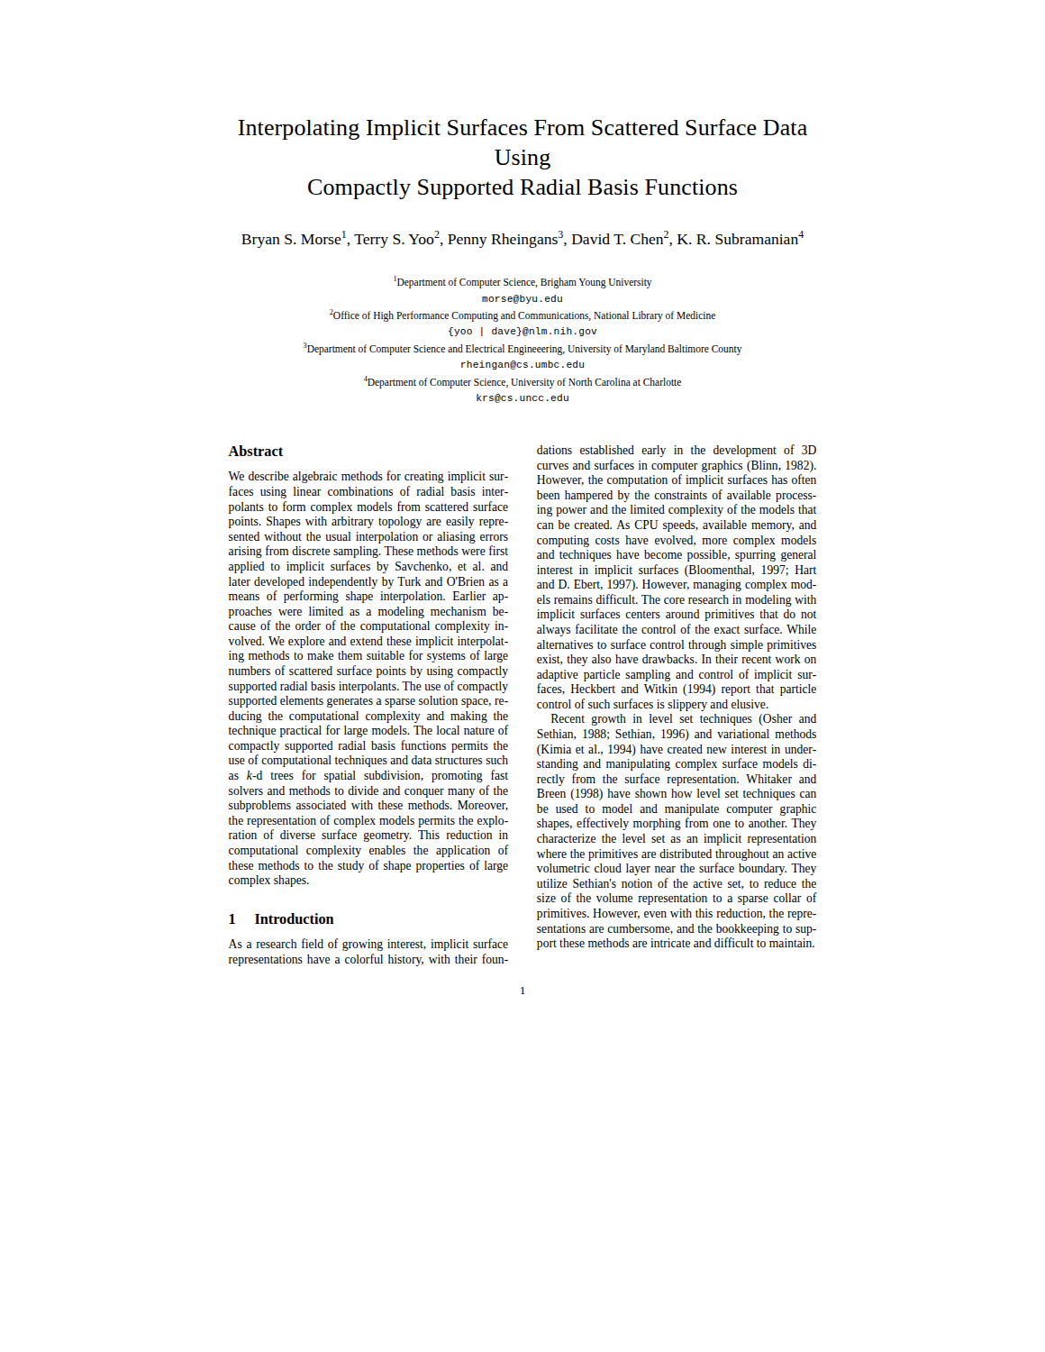Interpolating Implicit Surfaces From Scattered Surface Data Using
Compactly Supported Radial Basis Functions
Bryan S. Morse1, Terry S. Yoo2, Penny Rheingans3, David T. Chen2, K. R. Subramanian4
1Department of Computer Science, Brigham Young University
morse@byu.edu
2Office of High Performance Computing and Communications, National Library of Medicine
{yoo | dave}@nlm.nih.gov
3Department of Computer Science and Electrical Engineeering, University of Maryland Baltimore County
rheingan@cs.umbc.edu
4Department of Computer Science, University of North Carolina at Charlotte
krs@cs.uncc.edu
Abstract
We describe algebraic methods for creating implicit surfaces using linear combinations of radial basis interpolants to form complex models from scattered surface points. Shapes with arbitrary topology are easily represented without the usual interpolation or aliasing errors arising from discrete sampling. These methods were first applied to implicit surfaces by Savchenko, et al. and later developed independently by Turk and O'Brien as a means of performing shape interpolation. Earlier approaches were limited as a modeling mechanism because of the order of the computational complexity involved. We explore and extend these implicit interpolating methods to make them suitable for systems of large numbers of scattered surface points by using compactly supported radial basis interpolants. The use of compactly supported elements generates a sparse solution space, reducing the computational complexity and making the technique practical for large models. The local nature of compactly supported radial basis functions permits the use of computational techniques and data structures such as k-d trees for spatial subdivision, promoting fast solvers and methods to divide and conquer many of the subproblems associated with these methods. Moreover, the representation of complex models permits the exploration of diverse surface geometry. This reduction in computational complexity enables the application of these methods to the study of shape properties of large complex shapes.
1 Introduction
As a research field of growing interest, implicit surface representations have a colorful history, with their foundations established early in the development of 3D curves and surfaces in computer graphics (Blinn, 1982). However, the computation of implicit surfaces has often been hampered by the constraints of available processing power and the limited complexity of the models that can be created. As CPU speeds, available memory, and computing costs have evolved, more complex models and techniques have become possible, spurring general interest in implicit surfaces (Bloomenthal, 1997; Hart and D. Ebert, 1997). However, managing complex models remains difficult. The core research in modeling with implicit surfaces centers around primitives that do not always facilitate the control of the exact surface. While alternatives to surface control through simple primitives exist, they also have drawbacks. In their recent work on adaptive particle sampling and control of implicit surfaces, Heckbert and Witkin (1994) report that particle control of such surfaces is slippery and elusive.
Recent growth in level set techniques (Osher and Sethian, 1988; Sethian, 1996) and variational methods (Kimia et al., 1994) have created new interest in understanding and manipulating complex surface models directly from the surface representation. Whitaker and Breen (1998) have shown how level set techniques can be used to model and manipulate computer graphic shapes, effectively morphing from one to another. They characterize the level set as an implicit representation where the primitives are distributed throughout an active volumetric cloud layer near the surface boundary. They utilize Sethian's notion of the active set, to reduce the size of the volume representation to a sparse collar of primitives. However, even with this reduction, the representations are cumbersome, and the bookkeeping to support these methods are intricate and difficult to maintain.
1